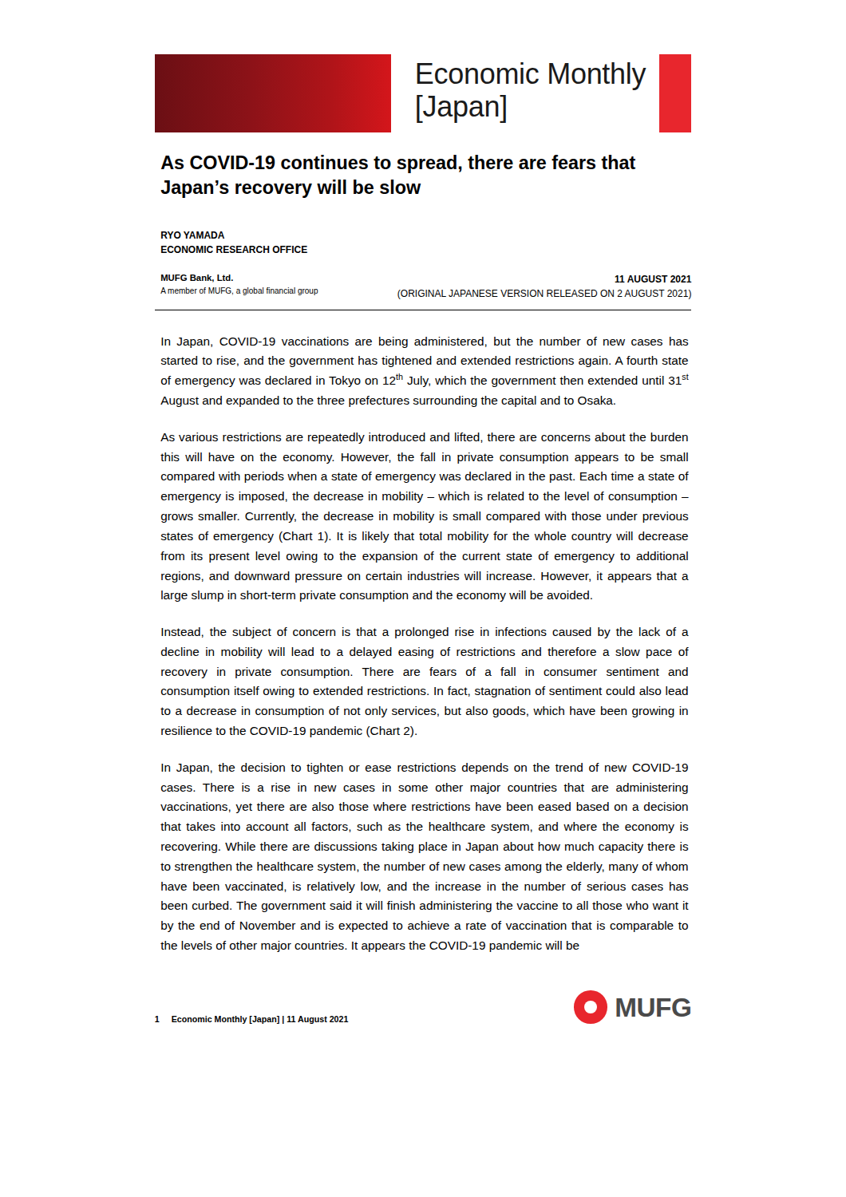Economic Monthly
[Japan]
As COVID-19 continues to spread, there are fears that Japan’s recovery will be slow
RYO YAMADA
ECONOMIC RESEARCH OFFICE
MUFG Bank, Ltd.
A member of MUFG, a global financial group
11 AUGUST 2021
(ORIGINAL JAPANESE VERSION RELEASED ON 2 AUGUST 2021)
In Japan, COVID-19 vaccinations are being administered, but the number of new cases has started to rise, and the government has tightened and extended restrictions again. A fourth state of emergency was declared in Tokyo on 12th July, which the government then extended until 31st August and expanded to the three prefectures surrounding the capital and to Osaka.
As various restrictions are repeatedly introduced and lifted, there are concerns about the burden this will have on the economy. However, the fall in private consumption appears to be small compared with periods when a state of emergency was declared in the past. Each time a state of emergency is imposed, the decrease in mobility – which is related to the level of consumption – grows smaller. Currently, the decrease in mobility is small compared with those under previous states of emergency (Chart 1). It is likely that total mobility for the whole country will decrease from its present level owing to the expansion of the current state of emergency to additional regions, and downward pressure on certain industries will increase. However, it appears that a large slump in short-term private consumption and the economy will be avoided.
Instead, the subject of concern is that a prolonged rise in infections caused by the lack of a decline in mobility will lead to a delayed easing of restrictions and therefore a slow pace of recovery in private consumption. There are fears of a fall in consumer sentiment and consumption itself owing to extended restrictions. In fact, stagnation of sentiment could also lead to a decrease in consumption of not only services, but also goods, which have been growing in resilience to the COVID-19 pandemic (Chart 2).
In Japan, the decision to tighten or ease restrictions depends on the trend of new COVID-19 cases. There is a rise in new cases in some other major countries that are administering vaccinations, yet there are also those where restrictions have been eased based on a decision that takes into account all factors, such as the healthcare system, and where the economy is recovering. While there are discussions taking place in Japan about how much capacity there is to strengthen the healthcare system, the number of new cases among the elderly, many of whom have been vaccinated, is relatively low, and the increase in the number of serious cases has been curbed. The government said it will finish administering the vaccine to all those who want it by the end of November and is expected to achieve a rate of vaccination that is comparable to the levels of other major countries. It appears the COVID-19 pandemic will be
1 Economic Monthly [Japan] | 11 August 2021
MUFG